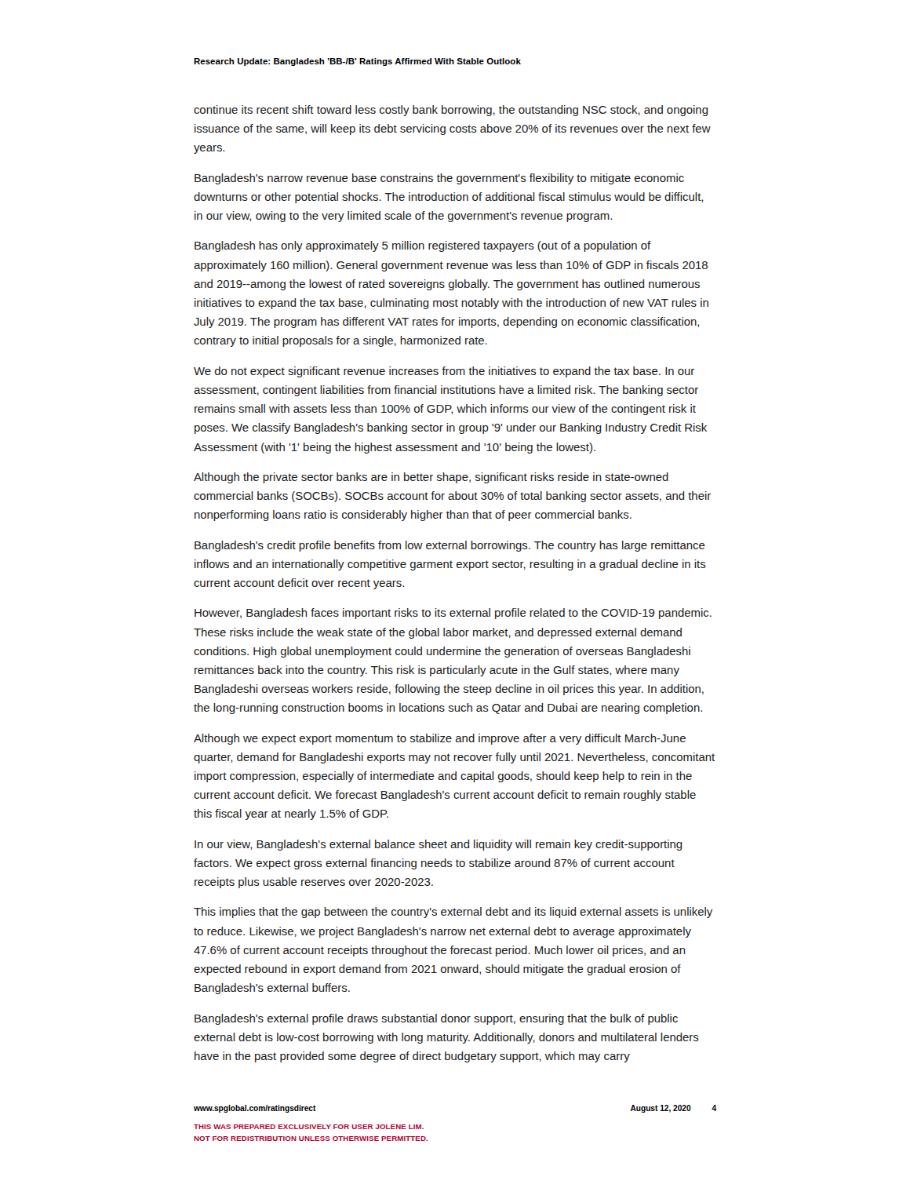Research Update: Bangladesh 'BB-/B' Ratings Affirmed With Stable Outlook
continue its recent shift toward less costly bank borrowing, the outstanding NSC stock, and ongoing issuance of the same, will keep its debt servicing costs above 20% of its revenues over the next few years.
Bangladesh's narrow revenue base constrains the government's flexibility to mitigate economic downturns or other potential shocks. The introduction of additional fiscal stimulus would be difficult, in our view, owing to the very limited scale of the government's revenue program.
Bangladesh has only approximately 5 million registered taxpayers (out of a population of approximately 160 million). General government revenue was less than 10% of GDP in fiscals 2018 and 2019--among the lowest of rated sovereigns globally. The government has outlined numerous initiatives to expand the tax base, culminating most notably with the introduction of new VAT rules in July 2019. The program has different VAT rates for imports, depending on economic classification, contrary to initial proposals for a single, harmonized rate.
We do not expect significant revenue increases from the initiatives to expand the tax base. In our assessment, contingent liabilities from financial institutions have a limited risk. The banking sector remains small with assets less than 100% of GDP, which informs our view of the contingent risk it poses. We classify Bangladesh's banking sector in group '9' under our Banking Industry Credit Risk Assessment (with '1' being the highest assessment and '10' being the lowest).
Although the private sector banks are in better shape, significant risks reside in state-owned commercial banks (SOCBs). SOCBs account for about 30% of total banking sector assets, and their nonperforming loans ratio is considerably higher than that of peer commercial banks.
Bangladesh's credit profile benefits from low external borrowings. The country has large remittance inflows and an internationally competitive garment export sector, resulting in a gradual decline in its current account deficit over recent years.
However, Bangladesh faces important risks to its external profile related to the COVID-19 pandemic. These risks include the weak state of the global labor market, and depressed external demand conditions. High global unemployment could undermine the generation of overseas Bangladeshi remittances back into the country. This risk is particularly acute in the Gulf states, where many Bangladeshi overseas workers reside, following the steep decline in oil prices this year. In addition, the long-running construction booms in locations such as Qatar and Dubai are nearing completion.
Although we expect export momentum to stabilize and improve after a very difficult March-June quarter, demand for Bangladeshi exports may not recover fully until 2021. Nevertheless, concomitant import compression, especially of intermediate and capital goods, should keep help to rein in the current account deficit. We forecast Bangladesh's current account deficit to remain roughly stable this fiscal year at nearly 1.5% of GDP.
In our view, Bangladesh's external balance sheet and liquidity will remain key credit-supporting factors. We expect gross external financing needs to stabilize around 87% of current account receipts plus usable reserves over 2020-2023.
This implies that the gap between the country's external debt and its liquid external assets is unlikely to reduce. Likewise, we project Bangladesh's narrow net external debt to average approximately 47.6% of current account receipts throughout the forecast period. Much lower oil prices, and an expected rebound in export demand from 2021 onward, should mitigate the gradual erosion of Bangladesh's external buffers.
Bangladesh's external profile draws substantial donor support, ensuring that the bulk of public external debt is low-cost borrowing with long maturity. Additionally, donors and multilateral lenders have in the past provided some degree of direct budgetary support, which may carry
www.spglobal.com/ratingsdirect
August 12, 20204
THIS WAS PREPARED EXCLUSIVELY FOR USER JOLENE LIM.
NOT FOR REDISTRIBUTION UNLESS OTHERWISE PERMITTED.